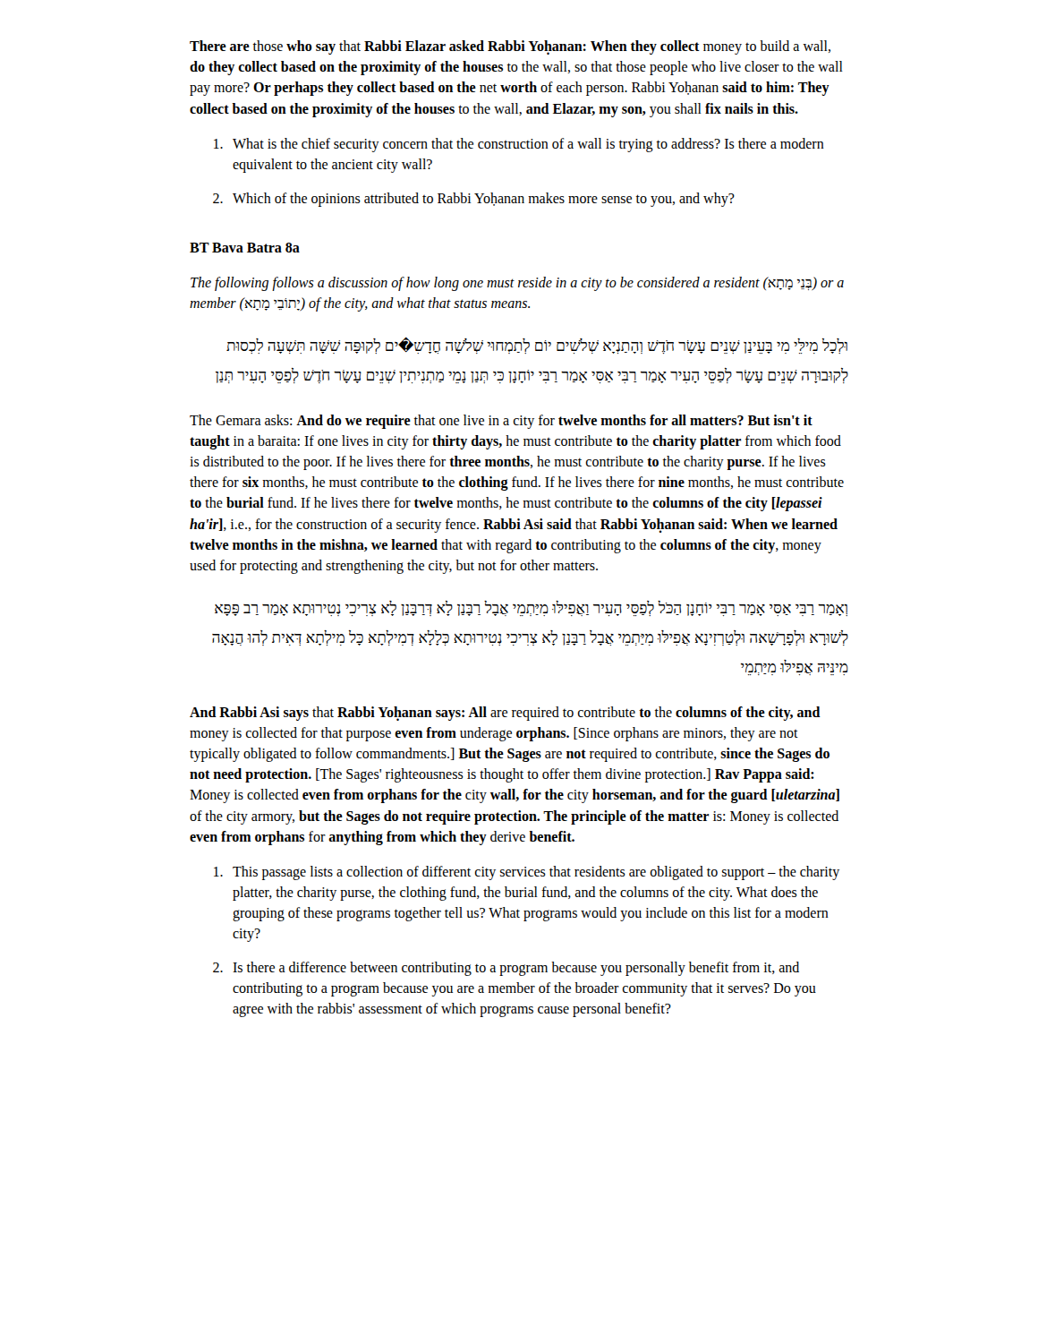There are those who say that Rabbi Elazar asked Rabbi Yoḥanan: When they collect money to build a wall, do they collect based on the proximity of the houses to the wall, so that those people who live closer to the wall pay more? Or perhaps they collect based on the net worth of each person. Rabbi Yoḥanan said to him: They collect based on the proximity of the houses to the wall, and Elazar, my son, you shall fix nails in this.
What is the chief security concern that the construction of a wall is trying to address? Is there a modern equivalent to the ancient city wall?
Which of the opinions attributed to Rabbi Yoḥanan makes more sense to you, and why?
BT Bava Batra 8a
The following follows a discussion of how long one must reside in a city to be considered a resident (בְּנֵי מָתָא) or a member (יָתוֹבֵי מָתָא) of the city, and what that status means.
וּלְכָל מִילֵּי מִי בָּעֵינַן שְׁנֵים עָשָׂר חֹדֶשׁ וְהָתַנְיָא שְׁלֹשִׁים יוֹם לְתַמְחוּי שְׁלֹשָׁה חֳדָשִ�ים לְקוּפָּה שִׁשָּׁה תִּשְׁעָה לִכְסוּת לְקוּבוּרָה שְׁנֵים עָשָׂר לְפַסֵּי הָעִיר אָמַר רַבִּי אַסִּי אָמַר רַבִּי יוֹחָנָן כִּי תְּנַן נָמֵי מַתְנִיתִין שְׁנֵים עָשָׂר חֹדֶשׁ לְפַסֵּי הָעִיר תְּנַן
The Gemara asks: And do we require that one live in a city for twelve months for all matters? But isn't it taught in a baraita: If one lives in city for thirty days, he must contribute to the charity platter from which food is distributed to the poor. If he lives there for three months, he must contribute to the charity purse. If he lives there for six months, he must contribute to the clothing fund. If he lives there for nine months, he must contribute to the burial fund. If he lives there for twelve months, he must contribute to the columns of the city [lepassei ha'ir], i.e., for the construction of a security fence. Rabbi Asi said that Rabbi Yoḥanan said: When we learned twelve months in the mishna, we learned that with regard to contributing to the columns of the city, money used for protecting and strengthening the city, but not for other matters.
וְאָמַר רַבִּי אַסִּי אָמַר רַבִּי יוֹחָנָן הַכֹּל לְפַסֵּי הָעִיר וַאֲפִילּוּ מִיַּתְמֵי אֲבָל רַבָּנַן לָא דְּרַבָּנַן לָא צְרִיכִי נְטִירוּתָא אָמַר רַב פָּפָּא לְשׁוּרָא וּלְפָרָשָׁאה וּלְטַרְזִינָא אֲפִילּוּ מִיַּתְמֵי אֲבָל רַבָּנַן לָא צְרִיכִי נְטִירוּתָא כְּלָלָא דְמִילְתָא כָּל מִילְתָא דְּאִית לְהוּ הֲנָאָה מִינֵּיהּ אֲפִילּוּ מִיַּתְמֵי
And Rabbi Asi says that Rabbi Yoḥanan says: All are required to contribute to the columns of the city, and money is collected for that purpose even from underage orphans. [Since orphans are minors, they are not typically obligated to follow commandments.] But the Sages are not required to contribute, since the Sages do not need protection. [The Sages' righteousness is thought to offer them divine protection.] Rav Pappa said: Money is collected even from orphans for the city wall, for the city horseman, and for the guard [uletarzina] of the city armory, but the Sages do not require protection. The principle of the matter is: Money is collected even from orphans for anything from which they derive benefit.
This passage lists a collection of different city services that residents are obligated to support – the charity platter, the charity purse, the clothing fund, the burial fund, and the columns of the city. What does the grouping of these programs together tell us? What programs would you include on this list for a modern city?
Is there a difference between contributing to a program because you personally benefit from it, and contributing to a program because you are a member of the broader community that it serves? Do you agree with the rabbis' assessment of which programs cause personal benefit?